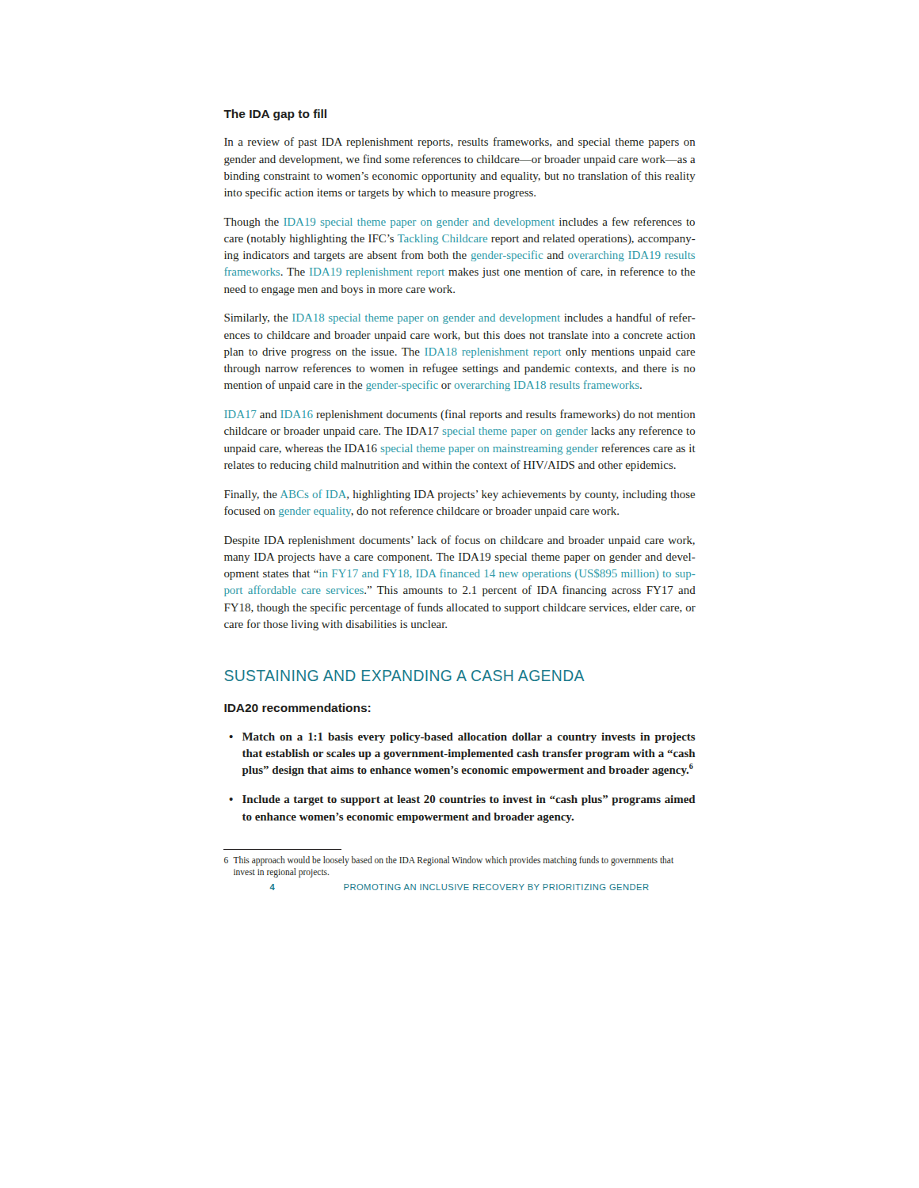The IDA gap to fill
In a review of past IDA replenishment reports, results frameworks, and special theme papers on gender and development, we find some references to childcare—or broader unpaid care work—as a binding constraint to women’s economic opportunity and equality, but no translation of this reality into specific action items or targets by which to measure progress.
Though the IDA19 special theme paper on gender and development includes a few references to care (notably highlighting the IFC’s Tackling Childcare report and related operations), accompanying indicators and targets are absent from both the gender-specific and overarching IDA19 results frameworks. The IDA19 replenishment report makes just one mention of care, in reference to the need to engage men and boys in more care work.
Similarly, the IDA18 special theme paper on gender and development includes a handful of references to childcare and broader unpaid care work, but this does not translate into a concrete action plan to drive progress on the issue. The IDA18 replenishment report only mentions unpaid care through narrow references to women in refugee settings and pandemic contexts, and there is no mention of unpaid care in the gender-specific or overarching IDA18 results frameworks.
IDA17 and IDA16 replenishment documents (final reports and results frameworks) do not mention childcare or broader unpaid care. The IDA17 special theme paper on gender lacks any reference to unpaid care, whereas the IDA16 special theme paper on mainstreaming gender references care as it relates to reducing child malnutrition and within the context of HIV/AIDS and other epidemics.
Finally, the ABCs of IDA, highlighting IDA projects’ key achievements by county, including those focused on gender equality, do not reference childcare or broader unpaid care work.
Despite IDA replenishment documents’ lack of focus on childcare and broader unpaid care work, many IDA projects have a care component. The IDA19 special theme paper on gender and development states that “in FY17 and FY18, IDA financed 14 new operations (US$895 million) to support affordable care services.” This amounts to 2.1 percent of IDA financing across FY17 and FY18, though the specific percentage of funds allocated to support childcare services, elder care, or care for those living with disabilities is unclear.
Sustaining and Expanding a Cash Agenda
IDA20 recommendations:
Match on a 1:1 basis every policy-based allocation dollar a country invests in projects that establish or scales up a government-implemented cash transfer program with a “cash plus” design that aims to enhance women’s economic empowerment and broader agency.6
Include a target to support at least 20 countries to invest in “cash plus” programs aimed to enhance women’s economic empowerment and broader agency.
6 This approach would be loosely based on the IDA Regional Window which provides matching funds to governments that invest in regional projects.
4 Promoting an Inclusive Recovery by Prioritizing Gender